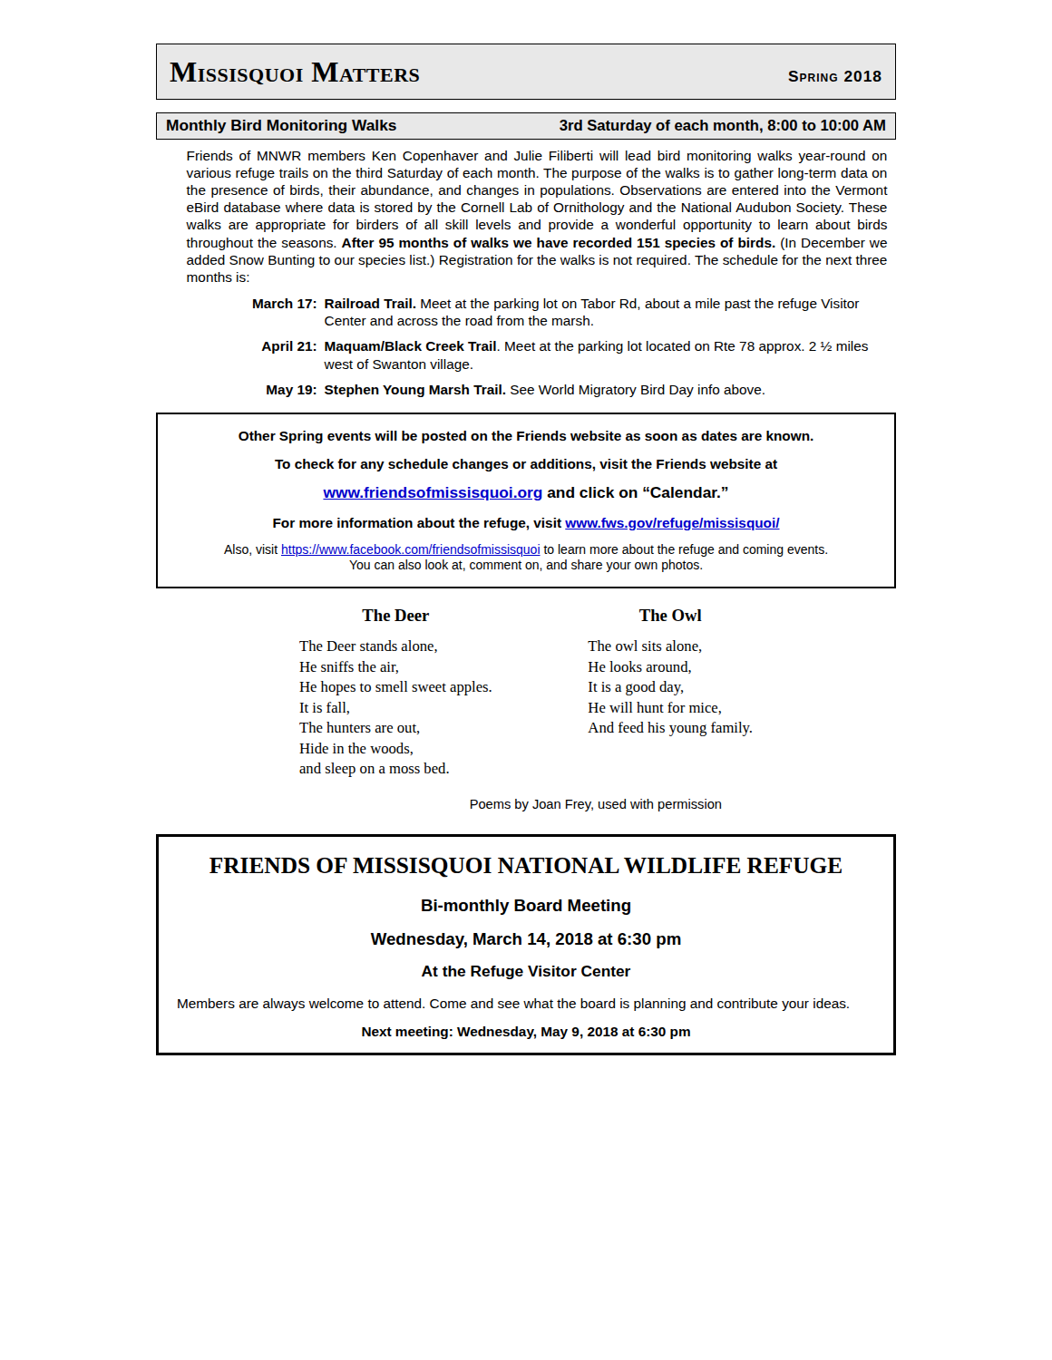Missisquoi Matters Spring 2018
Monthly Bird Monitoring Walks 3rd Saturday of each month, 8:00 to 10:00 AM
Friends of MNWR members Ken Copenhaver and Julie Filiberti will lead bird monitoring walks year-round on various refuge trails on the third Saturday of each month. The purpose of the walks is to gather long-term data on the presence of birds, their abundance, and changes in populations. Observations are entered into the Vermont eBird database where data is stored by the Cornell Lab of Ornithology and the National Audubon Society. These walks are appropriate for birders of all skill levels and provide a wonderful opportunity to learn about birds throughout the seasons. After 95 months of walks we have recorded 151 species of birds. (In December we added Snow Bunting to our species list.) Registration for the walks is not required. The schedule for the next three months is:
March 17: Railroad Trail. Meet at the parking lot on Tabor Rd, about a mile past the refuge Visitor Center and across the road from the marsh.
April 21: Maquam/Black Creek Trail. Meet at the parking lot located on Rte 78 approx. 2 ½ miles west of Swanton village.
May 19: Stephen Young Marsh Trail. See World Migratory Bird Day info above.
Other Spring events will be posted on the Friends website as soon as dates are known.
To check for any schedule changes or additions, visit the Friends website at
www.friendsofmissisquoi.org and click on “Calendar.”
For more information about the refuge, visit www.fws.gov/refuge/missisquoi/
Also, visit https://www.facebook.com/friendsofmissisquoi to learn more about the refuge and coming events.
You can also look at, comment on, and share your own photos.
The Deer
The Deer stands alone,
He sniffs the air,
He hopes to smell sweet apples.
It is fall,
The hunters are out,
Hide in the woods,
and sleep on a moss bed.
The Owl
The owl sits alone,
He looks around,
It is a good day,
He will hunt for mice,
And feed his young family.
Poems by Joan Frey, used with permission
FRIENDS OF MISSISQUOI NATIONAL WILDLIFE REFUGE
Bi-monthly Board Meeting
Wednesday, March 14, 2018 at 6:30 pm
At the Refuge Visitor Center
Members are always welcome to attend. Come and see what the board is planning and contribute your ideas.
Next meeting: Wednesday, May 9, 2018 at 6:30 pm